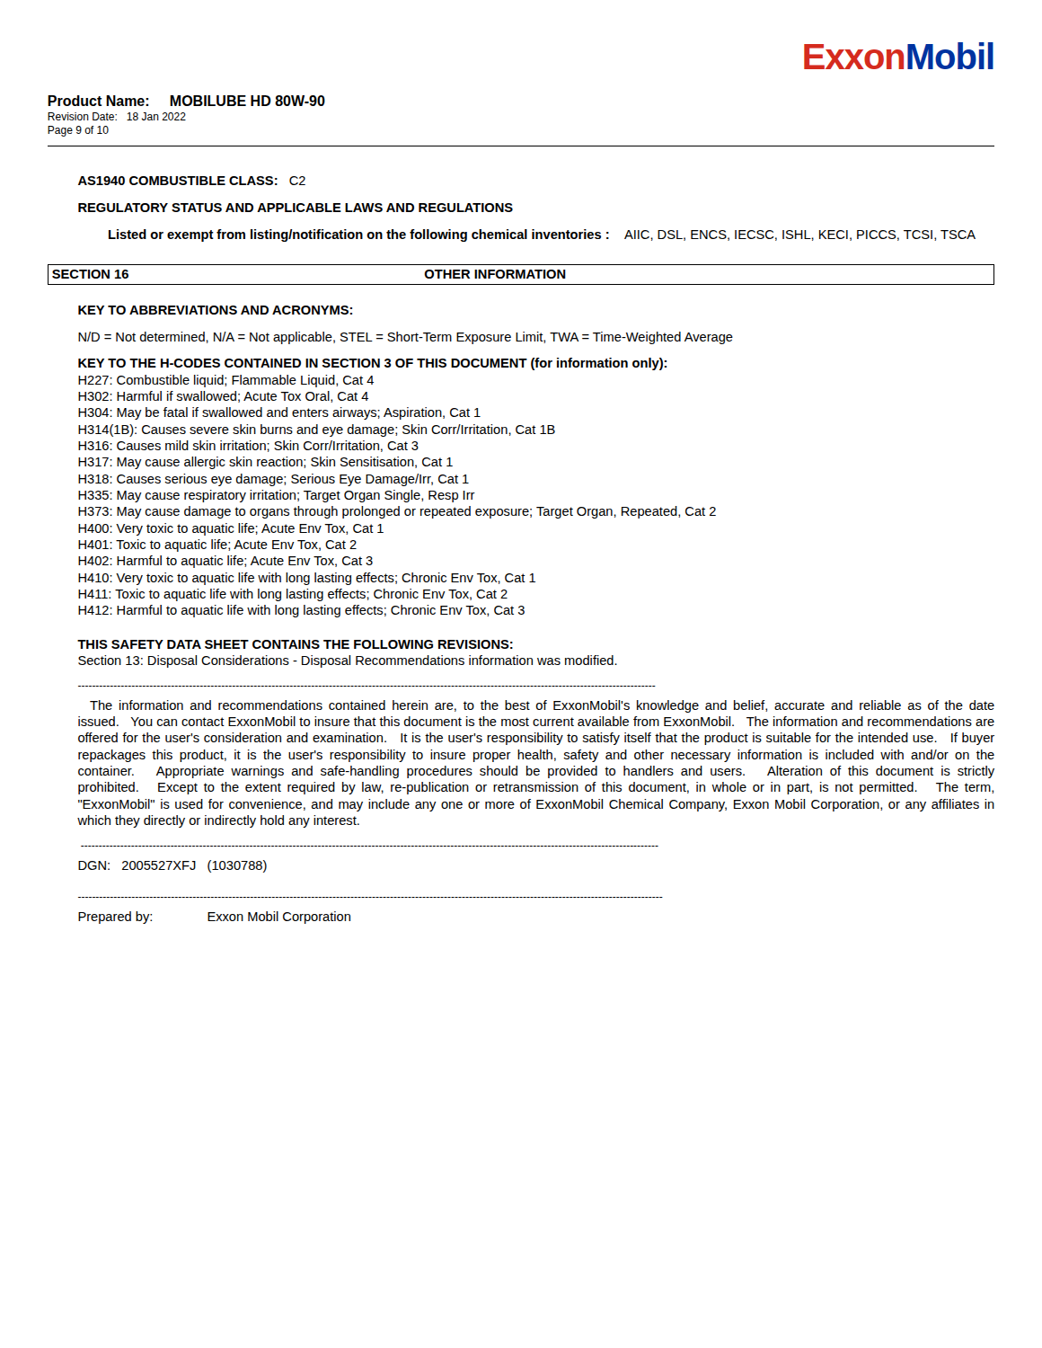ExxonMobil
Product Name: MOBILUBE HD 80W-90
Revision Date: 18 Jan 2022
Page 9 of 10
AS1940 COMBUSTIBLE CLASS: C2
REGULATORY STATUS AND APPLICABLE LAWS AND REGULATIONS
Listed or exempt from listing/notification on the following chemical inventories : AIIC, DSL, ENCS, IECSC, ISHL, KECI, PICCS, TCSI, TSCA
SECTION 16 OTHER INFORMATION
KEY TO ABBREVIATIONS AND ACRONYMS:
N/D = Not determined, N/A = Not applicable, STEL = Short-Term Exposure Limit, TWA = Time-Weighted Average
KEY TO THE H-CODES CONTAINED IN SECTION 3 OF THIS DOCUMENT (for information only):
H227: Combustible liquid; Flammable Liquid, Cat 4
H302: Harmful if swallowed; Acute Tox Oral, Cat 4
H304: May be fatal if swallowed and enters airways; Aspiration, Cat 1
H314(1B): Causes severe skin burns and eye damage; Skin Corr/Irritation, Cat 1B
H316: Causes mild skin irritation; Skin Corr/Irritation, Cat 3
H317: May cause allergic skin reaction; Skin Sensitisation, Cat 1
H318: Causes serious eye damage; Serious Eye Damage/Irr, Cat 1
H335: May cause respiratory irritation; Target Organ Single, Resp Irr
H373: May cause damage to organs through prolonged or repeated exposure; Target Organ, Repeated, Cat 2
H400: Very toxic to aquatic life; Acute Env Tox, Cat 1
H401: Toxic to aquatic life; Acute Env Tox, Cat 2
H402: Harmful to aquatic life; Acute Env Tox, Cat 3
H410: Very toxic to aquatic life with long lasting effects; Chronic Env Tox, Cat 1
H411: Toxic to aquatic life with long lasting effects; Chronic Env Tox, Cat 2
H412: Harmful to aquatic life with long lasting effects; Chronic Env Tox, Cat 3
THIS SAFETY DATA SHEET CONTAINS THE FOLLOWING REVISIONS:
Section 13: Disposal Considerations - Disposal Recommendations information was modified.
-----------------------------------------------------------------------------------------------------------------------------------------------------------------
The information and recommendations contained herein are, to the best of ExxonMobil's knowledge and belief, accurate and reliable as of the date issued. You can contact ExxonMobil to insure that this document is the most current available from ExxonMobil. The information and recommendations are offered for the user's consideration and examination. It is the user's responsibility to satisfy itself that the product is suitable for the intended use. If buyer repackages this product, it is the user's responsibility to insure proper health, safety and other necessary information is included with and/or on the container. Appropriate warnings and safe-handling procedures should be provided to handlers and users. Alteration of this document is strictly prohibited. Except to the extent required by law, re-publication or retransmission of this document, in whole or in part, is not permitted. The term, "ExxonMobil" is used for convenience, and may include any one or more of ExxonMobil Chemical Company, Exxon Mobil Corporation, or any affiliates in which they directly or indirectly hold any interest.
-----------------------------------------------------------------------------------------------------------------------------------------------------------------
DGN: 2005527XFJ (1030788)
-------------------------------------------------------------------------------------------------------------------------------------------------------------------
Prepared by: Exxon Mobil Corporation